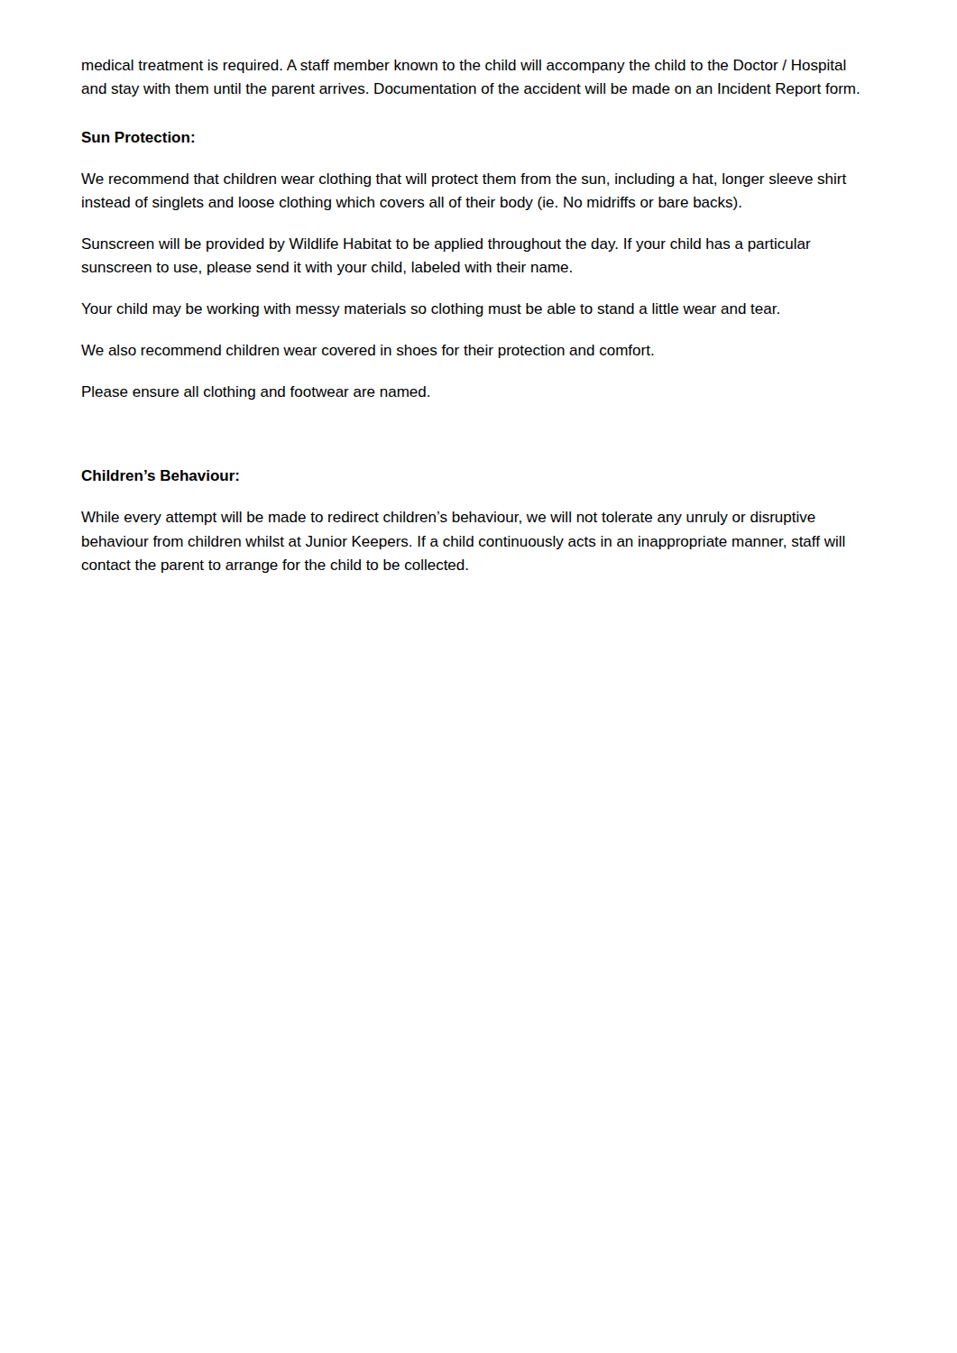medical treatment is required. A staff member known to the child will accompany the child to the Doctor / Hospital and stay with them until the parent arrives. Documentation of the accident will be made on an Incident Report form.
Sun Protection:
We recommend that children wear clothing that will protect them from the sun, including a hat, longer sleeve shirt instead of singlets and loose clothing which covers all of their body (ie. No midriffs or bare backs).
Sunscreen will be provided by Wildlife Habitat to be applied throughout the day. If your child has a particular sunscreen to use, please send it with your child, labeled with their name.
Your child may be working with messy materials so clothing must be able to stand a little wear and tear.
We also recommend children wear covered in shoes for their protection and comfort.
Please ensure all clothing and footwear are named.
Children’s Behaviour:
While every attempt will be made to redirect children’s behaviour, we will not tolerate any unruly or disruptive behaviour from children whilst at Junior Keepers. If a child continuously acts in an inappropriate manner, staff will contact the parent to arrange for the child to be collected.